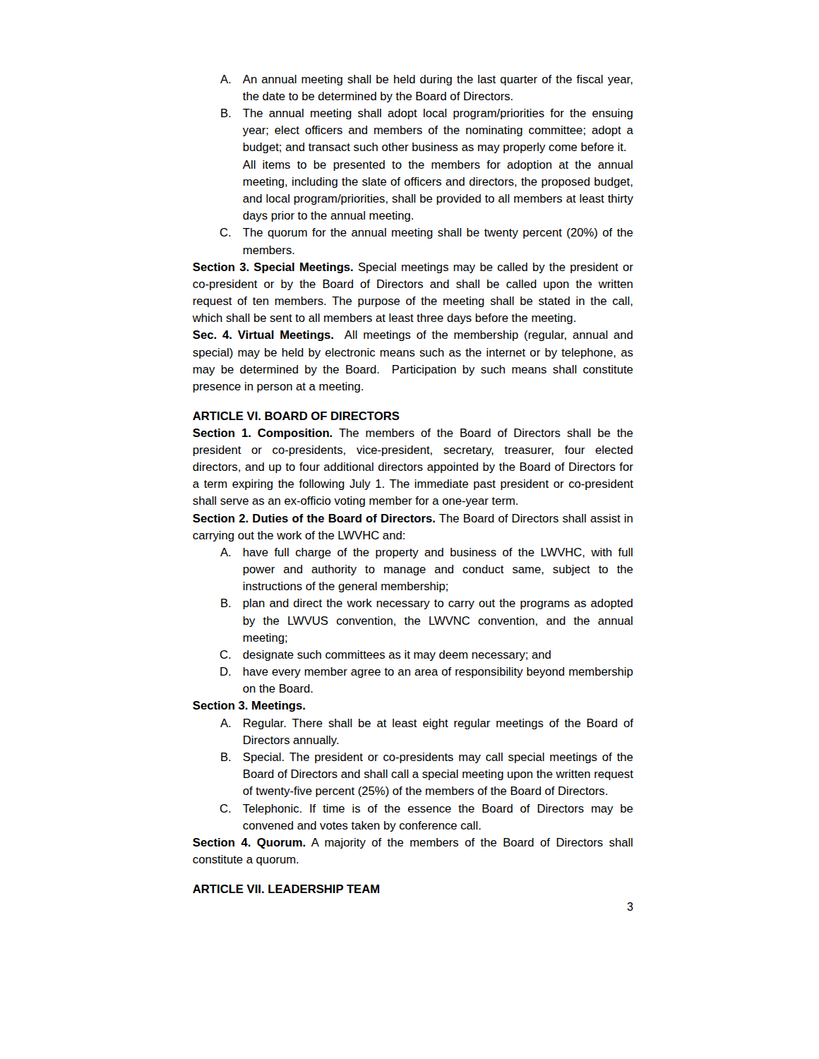An annual meeting shall be held during the last quarter of the fiscal year, the date to be determined by the Board of Directors.
The annual meeting shall adopt local program/priorities for the ensuing year; elect officers and members of the nominating committee; adopt a budget; and transact such other business as may properly come before it. All items to be presented to the members for adoption at the annual meeting, including the slate of officers and directors, the proposed budget, and local program/priorities, shall be provided to all members at least thirty days prior to the annual meeting.
The quorum for the annual meeting shall be twenty percent (20%) of the members.
Section 3. Special Meetings. Special meetings may be called by the president or co-president or by the Board of Directors and shall be called upon the written request of ten members. The purpose of the meeting shall be stated in the call, which shall be sent to all members at least three days before the meeting.
Sec. 4. Virtual Meetings. All meetings of the membership (regular, annual and special) may be held by electronic means such as the internet or by telephone, as may be determined by the Board. Participation by such means shall constitute presence in person at a meeting.
ARTICLE VI. BOARD OF DIRECTORS
Section 1. Composition. The members of the Board of Directors shall be the president or co-presidents, vice-president, secretary, treasurer, four elected directors, and up to four additional directors appointed by the Board of Directors for a term expiring the following July 1. The immediate past president or co-president shall serve as an ex-officio voting member for a one-year term.
Section 2. Duties of the Board of Directors. The Board of Directors shall assist in carrying out the work of the LWVHC and:
have full charge of the property and business of the LWVHC, with full power and authority to manage and conduct same, subject to the instructions of the general membership;
plan and direct the work necessary to carry out the programs as adopted by the LWVUS convention, the LWVNC convention, and the annual meeting;
designate such committees as it may deem necessary; and
have every member agree to an area of responsibility beyond membership on the Board.
Section 3. Meetings.
Regular. There shall be at least eight regular meetings of the Board of Directors annually.
Special. The president or co-presidents may call special meetings of the Board of Directors and shall call a special meeting upon the written request of twenty-five percent (25%) of the members of the Board of Directors.
Telephonic. If time is of the essence the Board of Directors may be convened and votes taken by conference call.
Section 4. Quorum. A majority of the members of the Board of Directors shall constitute a quorum.
ARTICLE VII. LEADERSHIP TEAM
3